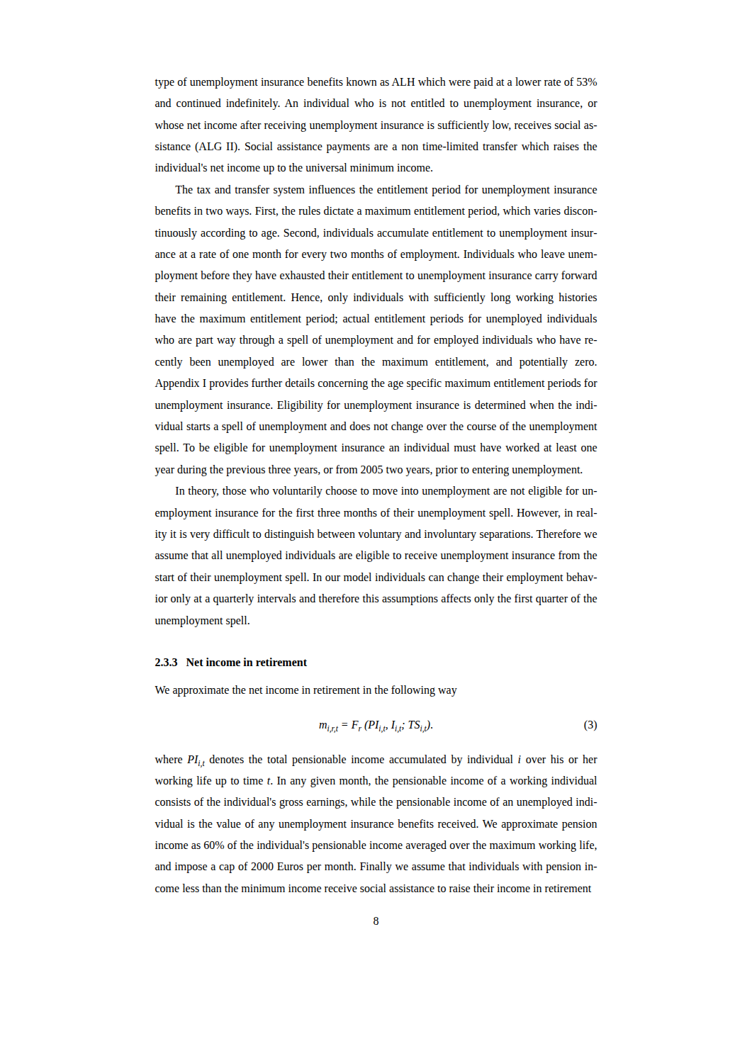type of unemployment insurance benefits known as ALH which were paid at a lower rate of 53% and continued indefinitely. An individual who is not entitled to unemployment insurance, or whose net income after receiving unemployment insurance is sufficiently low, receives social assistance (ALG II). Social assistance payments are a non time-limited transfer which raises the individual's net income up to the universal minimum income.
The tax and transfer system influences the entitlement period for unemployment insurance benefits in two ways. First, the rules dictate a maximum entitlement period, which varies discontinuously according to age. Second, individuals accumulate entitlement to unemployment insurance at a rate of one month for every two months of employment. Individuals who leave unemployment before they have exhausted their entitlement to unemployment insurance carry forward their remaining entitlement. Hence, only individuals with sufficiently long working histories have the maximum entitlement period; actual entitlement periods for unemployed individuals who are part way through a spell of unemployment and for employed individuals who have recently been unemployed are lower than the maximum entitlement, and potentially zero. Appendix I provides further details concerning the age specific maximum entitlement periods for unemployment insurance. Eligibility for unemployment insurance is determined when the individual starts a spell of unemployment and does not change over the course of the unemployment spell. To be eligible for unemployment insurance an individual must have worked at least one year during the previous three years, or from 2005 two years, prior to entering unemployment.
In theory, those who voluntarily choose to move into unemployment are not eligible for unemployment insurance for the first three months of their unemployment spell. However, in reality it is very difficult to distinguish between voluntary and involuntary separations. Therefore we assume that all unemployed individuals are eligible to receive unemployment insurance from the start of their unemployment spell. In our model individuals can change their employment behavior only at a quarterly intervals and therefore this assumptions affects only the first quarter of the unemployment spell.
2.3.3 Net income in retirement
We approximate the net income in retirement in the following way
mi,r,t = Fr (PIi,t, Ii,t; TSi,t). (3)
where PIi,t denotes the total pensionable income accumulated by individual i over his or her working life up to time t. In any given month, the pensionable income of a working individual consists of the individual's gross earnings, while the pensionable income of an unemployed individual is the value of any unemployment insurance benefits received. We approximate pension income as 60% of the individual's pensionable income averaged over the maximum working life, and impose a cap of 2000 Euros per month. Finally we assume that individuals with pension income less than the minimum income receive social assistance to raise their income in retirement
8